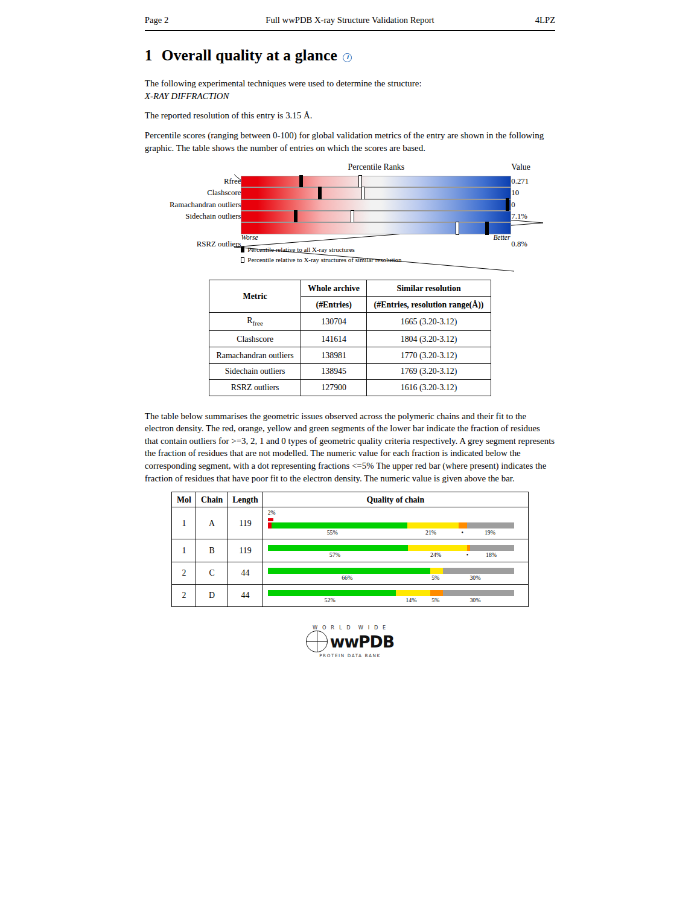Page 2
Full wwPDB X-ray Structure Validation Report
4LPZ
1 Overall quality at a glance i
The following experimental techniques were used to determine the structure:
X-RAY DIFFRACTION
The reported resolution of this entry is 3.15 Å.
Percentile scores (ranging between 0-100) for global validation metrics of the entry are shown in the following graphic. The table shows the number of entries on which the scores are based.
| | Percentile Ranks | Value |
| --- | --- | --- |
| Rfree | | 0.271 |
| Clashscore | | 10 |
| Ramachandran outliers | | 0 |
| Sidechain outliers | | 7.1% |
| RSRZ outliers | Worse Better Percentile relative to all X-ray structures Percentile relative to X-ray structures of similar resolution | 0.8% |
| Metric | Whole archive | Similar resolution |
| --- | --- | --- |
| (#Entries) | (#Entries, resolution range(Å)) |
| R free | 130704 | 1665 (3.20-3.12) |
| Clashscore | 141614 | 1804 (3.20-3.12) |
| Ramachandran outliers | 138981 | 1770 (3.20-3.12) |
| Sidechain outliers | 138945 | 1769 (3.20-3.12) |
| RSRZ outliers | 127900 | 1616 (3.20-3.12) |
The table below summarises the geometric issues observed across the polymeric chains and their fit to the electron density. The red, orange, yellow and green segments of the lower bar indicate the fraction of residues that contain outliers for >=3, 2, 1 and 0 types of geometric quality criteria respectively. A grey segment represents the fraction of residues that are not modelled. The numeric value for each fraction is indicated below the corresponding segment, with a dot representing fractions <=5% The upper red bar (where present) indicates the fraction of residues that have poor fit to the electron density. The numeric value is given above the bar.
| Mol | Chain | Length | Quality of chain |
| --- | --- | --- | --- |
| 1 | A | 119 | 2% 55% 21% • 19% |
| 1 | B | 119 | 57% 24% • 18% |
| 2 | C | 44 | 66% 5% 30% |
| 2 | D | 44 | 52% 14% 5% 30% |
W O R L D W I D E
ww PDB
PROTEIN DATA BANK